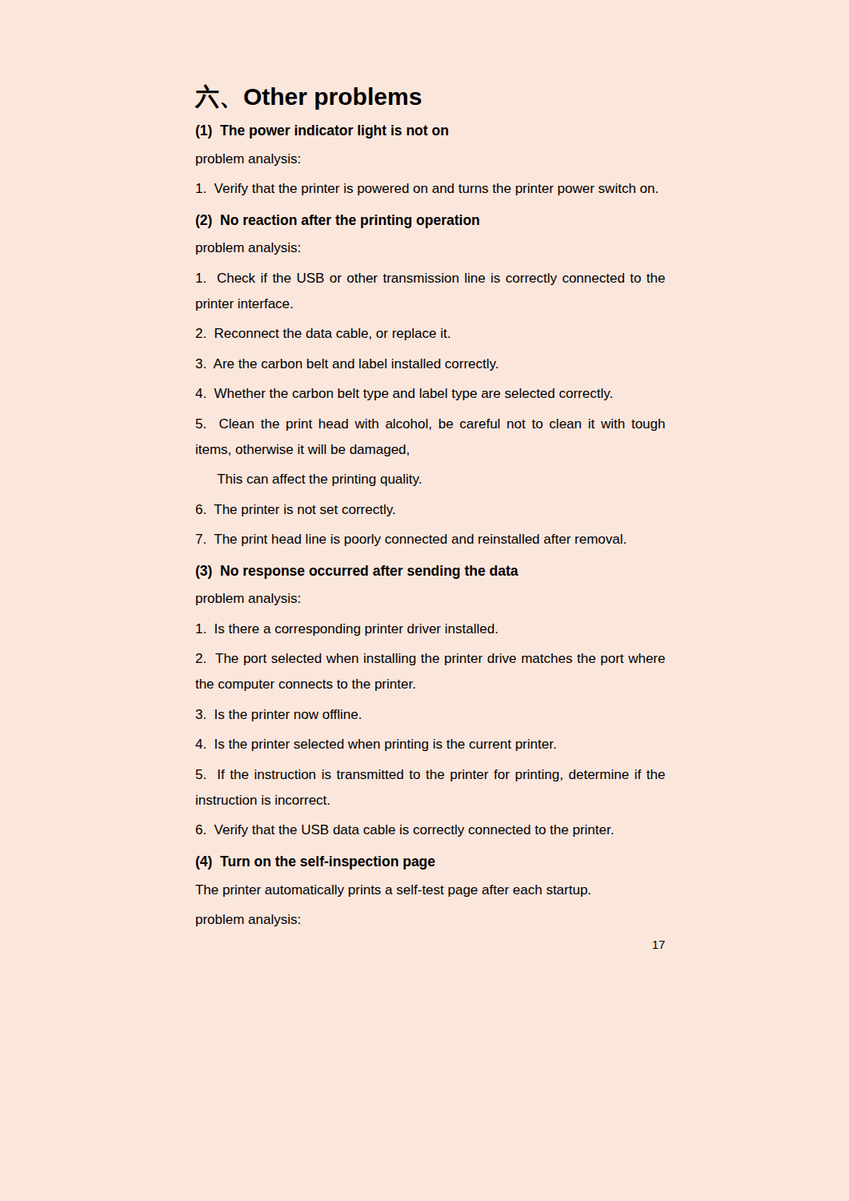六、Other problems
(1) The power indicator light is not on
problem analysis:
1. Verify that the printer is powered on and turns the printer power switch on.
(2) No reaction after the printing operation
problem analysis:
1. Check if the USB or other transmission line is correctly connected to the printer interface.
2. Reconnect the data cable, or replace it.
3. Are the carbon belt and label installed correctly.
4. Whether the carbon belt type and label type are selected correctly.
5. Clean the print head with alcohol, be careful not to clean it with tough items, otherwise it will be damaged,
This can affect the printing quality.
6. The printer is not set correctly.
7. The print head line is poorly connected and reinstalled after removal.
(3) No response occurred after sending the data
problem analysis:
1. Is there a corresponding printer driver installed.
2. The port selected when installing the printer drive matches the port where the computer connects to the printer.
3. Is the printer now offline.
4. Is the printer selected when printing is the current printer.
5. If the instruction is transmitted to the printer for printing, determine if the instruction is incorrect.
6. Verify that the USB data cable is correctly connected to the printer.
(4) Turn on the self-inspection page
The printer automatically prints a self-test page after each startup.
problem analysis:
17